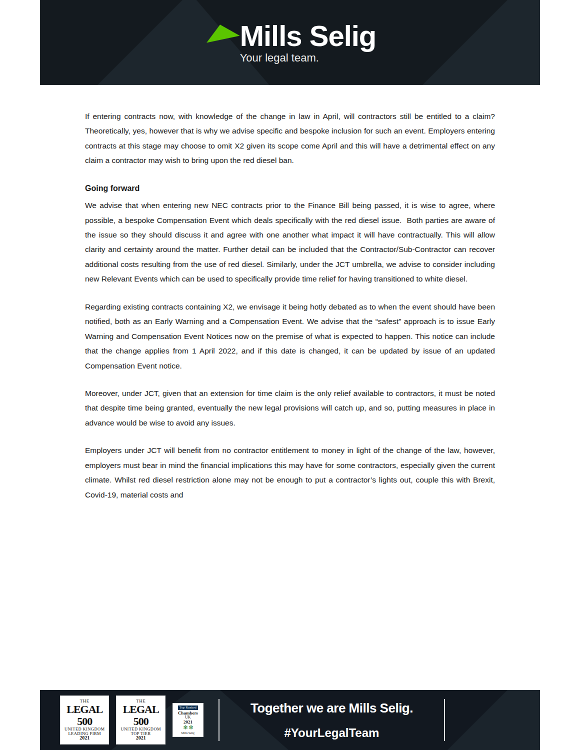Mills Selig Your legal team.
If entering contracts now, with knowledge of the change in law in April, will contractors still be entitled to a claim? Theoretically, yes, however that is why we advise specific and bespoke inclusion for such an event. Employers entering contracts at this stage may choose to omit X2 given its scope come April and this will have a detrimental effect on any claim a contractor may wish to bring upon the red diesel ban.
Going forward
We advise that when entering new NEC contracts prior to the Finance Bill being passed, it is wise to agree, where possible, a bespoke Compensation Event which deals specifically with the red diesel issue. Both parties are aware of the issue so they should discuss it and agree with one another what impact it will have contractually. This will allow clarity and certainty around the matter. Further detail can be included that the Contractor/Sub-Contractor can recover additional costs resulting from the use of red diesel. Similarly, under the JCT umbrella, we advise to consider including new Relevant Events which can be used to specifically provide time relief for having transitioned to white diesel.
Regarding existing contracts containing X2, we envisage it being hotly debated as to when the event should have been notified, both as an Early Warning and a Compensation Event. We advise that the “safest” approach is to issue Early Warning and Compensation Event Notices now on the premise of what is expected to happen. This notice can include that the change applies from 1 April 2022, and if this date is changed, it can be updated by issue of an updated Compensation Event notice.
Moreover, under JCT, given that an extension for time claim is the only relief available to contractors, it must be noted that despite time being granted, eventually the new legal provisions will catch up, and so, putting measures in place in advance would be wise to avoid any issues.
Employers under JCT will benefit from no contractor entitlement to money in light of the change of the law, however, employers must bear in mind the financial implications this may have for some contractors, especially given the current climate. Whilst red diesel restriction alone may not be enough to put a contractor’s lights out, couple this with Brexit, Covid-19, material costs and
The LEGAL 500 United Kingdom Leading Firm 2021
The LEGAL 500 United Kingdom Top Tier 2021
Top Ranked Chambers UK 2021 ❄ ❄ Mills Selig
Together we are Mills Selig. #YourLegalTeam